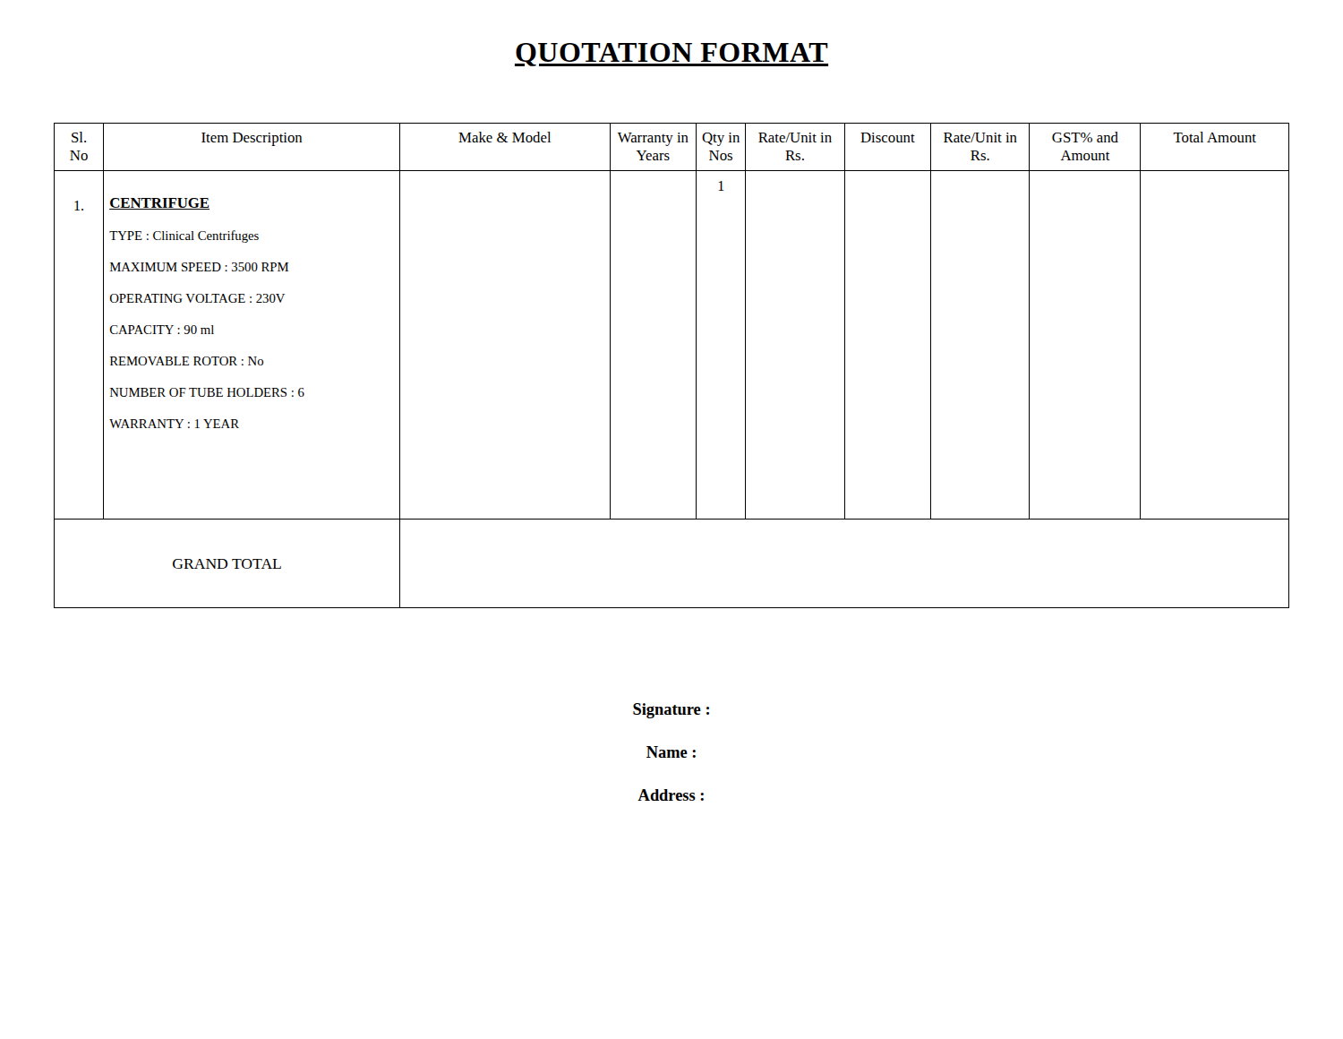QUOTATION FORMAT
| Sl. No | Item Description | Make & Model | Warranty in Years | Qty in Nos | Rate/Unit in Rs. | Discount | Rate/Unit in Rs. | GST% and Amount | Total Amount |
| --- | --- | --- | --- | --- | --- | --- | --- | --- | --- |
| 1. | CENTRIFUGE TYPE : Clinical Centrifuges MAXIMUM SPEED : 3500 RPM OPERATING VOLTAGE : 230V CAPACITY : 90 ml REMOVABLE ROTOR : No NUMBER OF TUBE HOLDERS : 6 WARRANTY : 1 YEAR | | | 1 | | | | | |
| GRAND TOTAL | |
Signature :
Name :
Address :